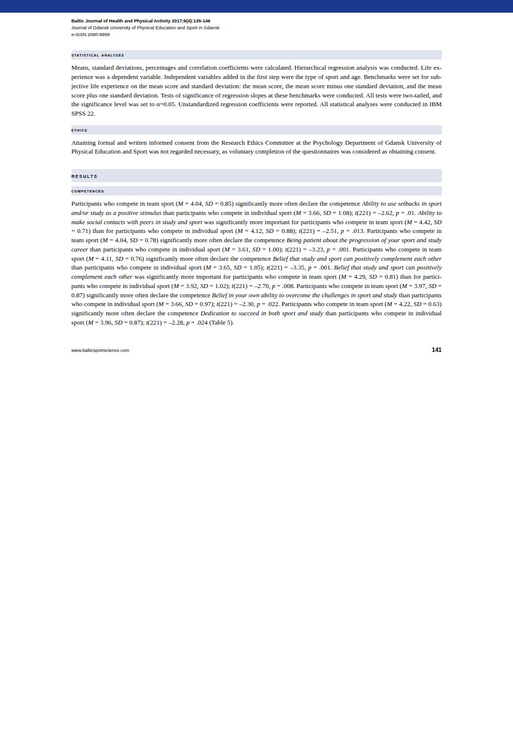Baltic Journal of Health and Physical Activity 2017;9(4):135-146
Journal of Gdansk University of Physical Education and Sport in Gdansk
e-ISSN 2080-9999
statistical analyses
Means, standard deviations, percentages and correlation coefficients were calculated. Hierarchical regression analysis was conducted. Life experience was a dependent variable. Independent variables added in the first step were the type of sport and age. Benchmarks were set for subjective life experience on the mean score and standard deviation: the mean score, the mean score minus one standard deviation, and the mean score plus one standard deviation. Tests of significance of regression slopes at these benchmarks were conducted. All tests were two-tailed, and the significance level was set to α=0.05. Unstandardized regression coefficients were reported. All statistical analyses were conducted in IBM SPSS 22.
ethics
Attaining formal and written informed consent from the Research Ethics Committee at the Psychology Department of Gdansk University of Physical Education and Sport was not regarded necessary, as voluntary completion of the questionnaires was considered as obtaining consent.
results
competences
Participants who compete in team sport (M = 4.04, SD = 0.85) significantly more often declare the competence Ability to use setbacks in sport and/or study as a positive stimulus than participants who compete in individual sport (M = 3.66, SD = 1.08); t(221) = –2.62, p = .01. Ability to make social contacts with peers in study and sport was significantly more important for participants who compete in team sport (M = 4.42, SD = 0.71) than for participants who compete in individual sport (M = 4.12, SD = 0.88); t(221) = –2.51, p = .013. Participants who compete in team sport (M = 4.04, SD = 0.78) significantly more often declare the competence Being patient about the progression of your sport and study career than participants who compete in individual sport (M = 3.61, SD = 1.00); t(221) = –3.23, p = .001. Participants who compete in team sport (M = 4.11, SD = 0.76) significantly more often declare the competence Belief that study and sport can positively complement each other than participants who compete in individual sport (M = 3.65, SD = 1.05); t(221) = –3.35, p = .001. Belief that study and sport can positively complement each other was significantly more important for participants who compete in team sport (M = 4.29, SD = 0.81) than for participants who compete in individual sport (M = 3.92, SD = 1.02); t(221) = –2.70, p = .008. Participants who compete in team sport (M = 3.97, SD = 0.87) significantly more often declare the competence Belief in your own ability to overcome the challenges in sport and study than participants who compete in individual sport (M = 3.66, SD = 0.97); t(221) = –2.30, p = .022. Participants who compete in team sport (M = 4.22, SD = 0.63) significantly more often declare the competence Dedication to succeed in both sport and study than participants who compete in individual sport (M = 3.96, SD = 0.87); t(221) = –2.28, p = .024 (Table 5).
www.balticsportscience.com 141